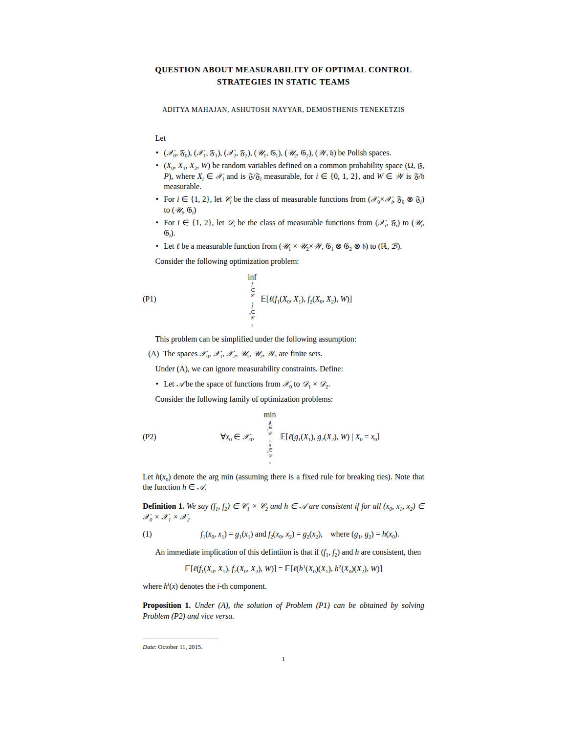Question about measurability of optimal control
strategies in static teams
Aditya Mahajan, Ashutosh Nayyar, Demosthenis Teneketzis
Let
(𝒳0, 𝔉0), (𝒳1, 𝔉1), (𝒳2, 𝔉2), (𝒰1, 𝔊1), (𝒰2, 𝔊2), (𝒲, 𝔥) be Polish spaces.
(X0, X1, X2, W) be random variables defined on a common probability space (Ω, 𝔉, P), where Xi ∈ 𝒳i and is 𝔉/𝔉i measurable, for i ∈ {0, 1, 2}, and W ∈ 𝒲 is 𝔉/𝔥 measurable.
For i ∈ {1, 2}, let 𝒞i be the class of measurable functions from (𝒳0×𝒳i, 𝔉0 ⊗ 𝔉i) to (𝒰i, 𝔊i)
For i ∈ {1, 2}, let 𝒟i be the class of measurable functions from (𝒳i, 𝔉i) to (𝒰i, 𝔊i).
Let ℓ be a measurable function from (𝒰1 × 𝒰2×𝒲, 𝔊1 ⊗ 𝔊2 ⊗ 𝔥) to (ℝ, ℬ).
Consider the following optimization problem:
(P1)
inf f1∈𝒞1 f2∈𝒞2 𝔼[ℓ(f1(X0, X1), f2(X0, X2), W)]
This problem can be simplified under the following assumption:
The spaces 𝒳0, 𝒳1, 𝒳2, 𝒰1, 𝒰2, 𝒲, are finite sets.
Under (A), we can ignore measurability constraints. Define:
Let 𝒜 be the space of functions from 𝒳0 to 𝒟1 × 𝒟2.
Consider the following family of optimization problems:
(P2)
∀x0 ∈ 𝒳0, min g1∈𝒟1 g2∈𝒟2 𝔼[ℓ(g1(X1), g2(X2), W) | X0 = x0]
Let h(x0) denote the arg min (assuming there is a fixed rule for breaking ties). Note that the function h ∈ 𝒜.
Definition 1. We say (f1, f2) ∈ 𝒞1 × 𝒞2 and h ∈ 𝒜 are consistent if for all (x0, x1, x2) ∈ 𝒳0 × 𝒳1 × 𝒳2
(1)
f1(x0, x1) = g1(x1) and f2(x0, x2) = g2(x2), where (g1, g2) = h(x0).
An immediate implication of this defintiion is that if (f1, f2) and h are consistent, then
𝔼[ℓ(f1(X0, X1), f2(X0, X2), W)] = 𝔼[ℓ(h1(X0)(X1), h2(X0)(X2), W)]
where hi(x) denotes the i-th component.
Proposition 1. Under (A), the solution of Problem (P1) can be obtained by solving Problem (P2) and vice versa.
Date: October 11, 2015.
1